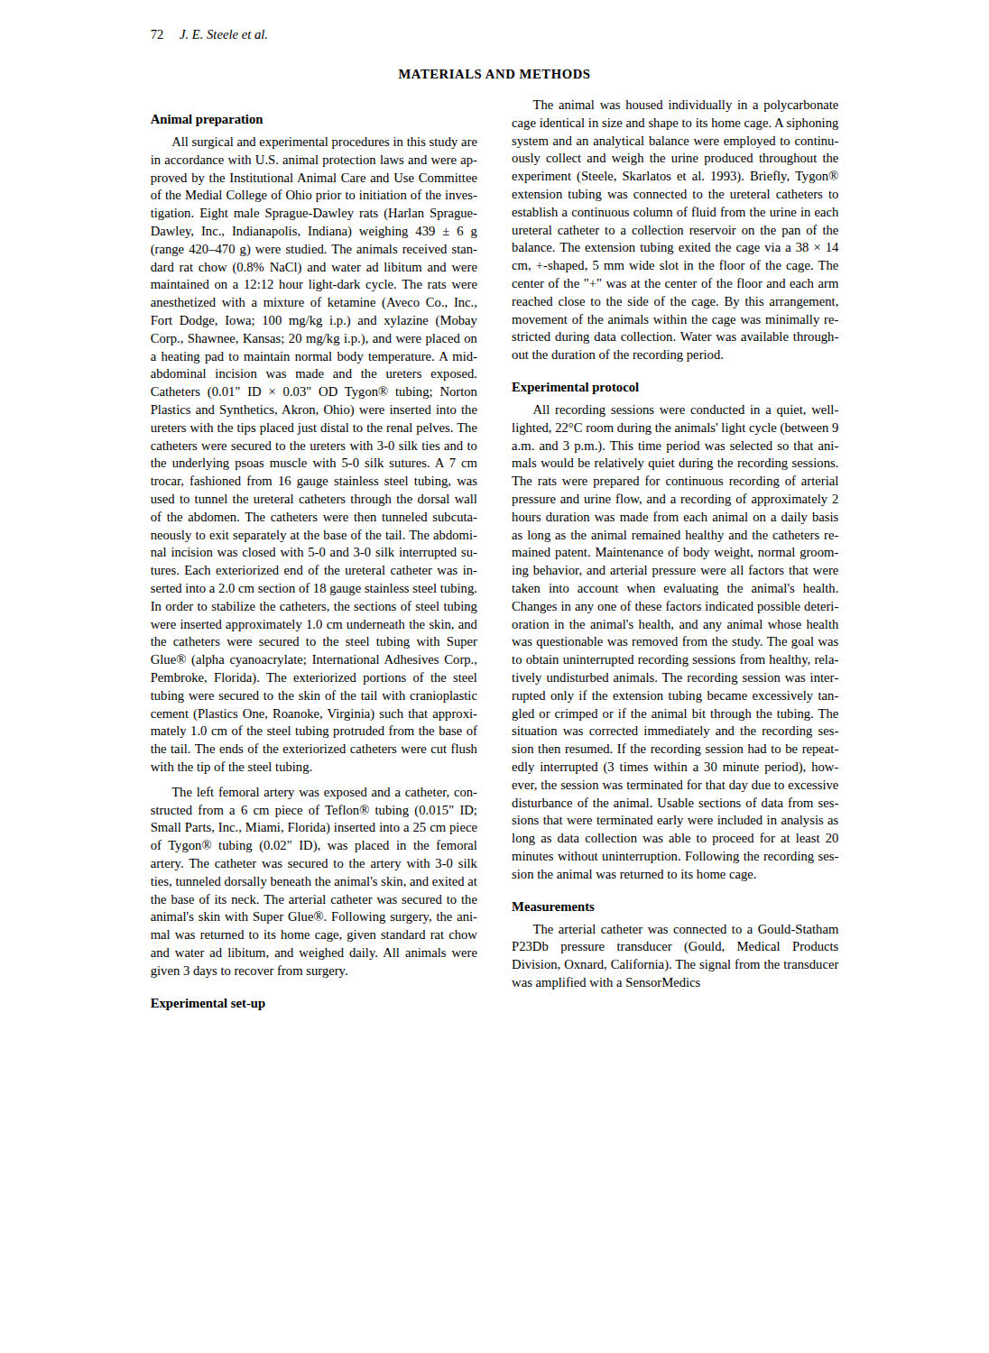72 J. E. Steele et al.
MATERIALS AND METHODS
Animal preparation
All surgical and experimental procedures in this study are in accordance with U.S. animal protection laws and were approved by the Institutional Animal Care and Use Committee of the Medial College of Ohio prior to initiation of the investigation. Eight male Sprague-Dawley rats (Harlan Sprague-Dawley, Inc., Indianapolis, Indiana) weighing 439 ± 6 g (range 420–470 g) were studied. The animals received standard rat chow (0.8% NaCl) and water ad libitum and were maintained on a 12:12 hour light-dark cycle. The rats were anesthetized with a mixture of ketamine (Aveco Co., Inc., Fort Dodge, Iowa; 100 mg/kg i.p.) and xylazine (Mobay Corp., Shawnee, Kansas; 20 mg/kg i.p.), and were placed on a heating pad to maintain normal body temperature. A mid-abdominal incision was made and the ureters exposed. Catheters (0.01" ID × 0.03" OD Tygon® tubing; Norton Plastics and Synthetics, Akron, Ohio) were inserted into the ureters with the tips placed just distal to the renal pelves. The catheters were secured to the ureters with 3-0 silk ties and to the underlying psoas muscle with 5-0 silk sutures. A 7 cm trocar, fashioned from 16 gauge stainless steel tubing, was used to tunnel the ureteral catheters through the dorsal wall of the abdomen. The catheters were then tunneled subcutaneously to exit separately at the base of the tail. The abdominal incision was closed with 5-0 and 3-0 silk interrupted sutures. Each exteriorized end of the ureteral catheter was inserted into a 2.0 cm section of 18 gauge stainless steel tubing. In order to stabilize the catheters, the sections of steel tubing were inserted approximately 1.0 cm underneath the skin, and the catheters were secured to the steel tubing with Super Glue® (alpha cyanoacrylate; International Adhesives Corp., Pembroke, Florida). The exteriorized portions of the steel tubing were secured to the skin of the tail with cranioplastic cement (Plastics One, Roanoke, Virginia) such that approximately 1.0 cm of the steel tubing protruded from the base of the tail. The ends of the exteriorized catheters were cut flush with the tip of the steel tubing.
The left femoral artery was exposed and a catheter, constructed from a 6 cm piece of Teflon® tubing (0.015" ID; Small Parts, Inc., Miami, Florida) inserted into a 25 cm piece of Tygon® tubing (0.02" ID), was placed in the femoral artery. The catheter was secured to the artery with 3-0 silk ties, tunneled dorsally beneath the animal's skin, and exited at the base of its neck. The arterial catheter was secured to the animal's skin with Super Glue®. Following surgery, the animal was returned to its home cage, given standard rat chow and water ad libitum, and weighed daily. All animals were given 3 days to recover from surgery.
Experimental set-up
The animal was housed individually in a polycarbonate cage identical in size and shape to its home cage. A siphoning system and an analytical balance were employed to continuously collect and weigh the urine produced throughout the experiment (Steele, Skarlatos et al. 1993). Briefly, Tygon® extension tubing was connected to the ureteral catheters to establish a continuous column of fluid from the urine in each ureteral catheter to a collection reservoir on the pan of the balance. The extension tubing exited the cage via a 38 × 14 cm, +-shaped, 5 mm wide slot in the floor of the cage. The center of the "+" was at the center of the floor and each arm reached close to the side of the cage. By this arrangement, movement of the animals within the cage was minimally restricted during data collection. Water was available throughout the duration of the recording period.
Experimental protocol
All recording sessions were conducted in a quiet, well-lighted, 22°C room during the animals' light cycle (between 9 a.m. and 3 p.m.). This time period was selected so that animals would be relatively quiet during the recording sessions. The rats were prepared for continuous recording of arterial pressure and urine flow, and a recording of approximately 2 hours duration was made from each animal on a daily basis as long as the animal remained healthy and the catheters remained patent. Maintenance of body weight, normal grooming behavior, and arterial pressure were all factors that were taken into account when evaluating the animal's health. Changes in any one of these factors indicated possible deterioration in the animal's health, and any animal whose health was questionable was removed from the study. The goal was to obtain uninterrupted recording sessions from healthy, relatively undisturbed animals. The recording session was interrupted only if the extension tubing became excessively tangled or crimped or if the animal bit through the tubing. The situation was corrected immediately and the recording session then resumed. If the recording session had to be repeatedly interrupted (3 times within a 30 minute period), however, the session was terminated for that day due to excessive disturbance of the animal. Usable sections of data from sessions that were terminated early were included in analysis as long as data collection was able to proceed for at least 20 minutes without uninterruption. Following the recording session the animal was returned to its home cage.
Measurements
The arterial catheter was connected to a Gould-Statham P23Db pressure transducer (Gould, Medical Products Division, Oxnard, California). The signal from the transducer was amplified with a SensorMedics